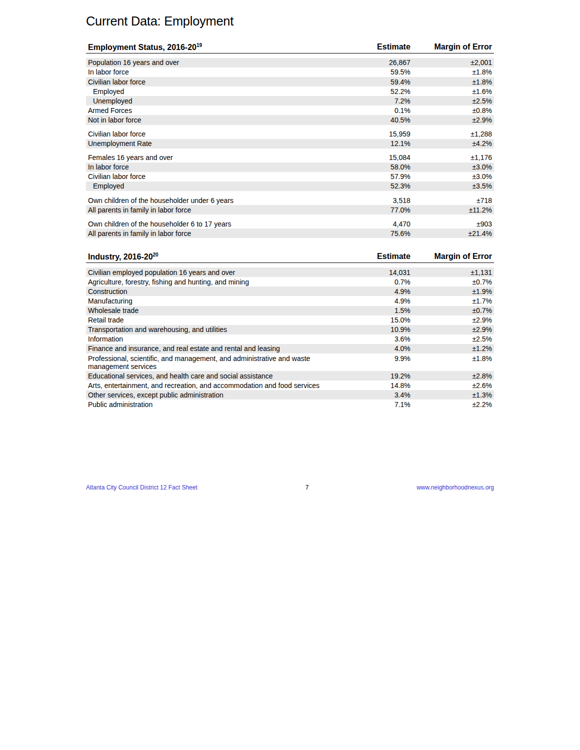Current Data: Employment
Employment Status, 2016-20
| Employment Status, 2016-20 19 | Estimate | Margin of Error |
| --- | --- | --- |
| Population 16 years and over | 26,867 | ±2,001 |
| In labor force | 59.5% | ±1.8% |
| Civilian labor force | 59.4% | ±1.8% |
| Employed | 52.2% | ±1.6% |
| Unemployed | 7.2% | ±2.5% |
| Armed Forces | 0.1% | ±0.8% |
| Not in labor force | 40.5% | ±2.9% |
| Civilian labor force | 15,959 | ±1,288 |
| Unemployment Rate | 12.1% | ±4.2% |
| Females 16 years and over | 15,084 | ±1,176 |
| In labor force | 58.0% | ±3.0% |
| Civilian labor force | 57.9% | ±3.0% |
| Employed | 52.3% | ±3.5% |
| Own children of the householder under 6 years | 3,518 | ±718 |
| All parents in family in labor force | 77.0% | ±11.2% |
| Own children of the householder 6 to 17 years | 4,470 | ±903 |
| All parents in family in labor force | 75.6% | ±21.4% |
| Industry, 2016-20 20 | Estimate | Margin of Error |
| --- | --- | --- |
| Civilian employed population 16 years and over | 14,031 | ±1,131 |
| Agriculture, forestry, fishing and hunting, and mining | 0.7% | ±0.7% |
| Construction | 4.9% | ±1.9% |
| Manufacturing | 4.9% | ±1.7% |
| Wholesale trade | 1.5% | ±0.7% |
| Retail trade | 15.0% | ±2.9% |
| Transportation and warehousing, and utilities | 10.9% | ±2.9% |
| Information | 3.6% | ±2.5% |
| Finance and insurance, and real estate and rental and leasing | 4.0% | ±1.2% |
| Professional, scientific, and management, and administrative and waste management services | 9.9% | ±1.8% |
| Educational services, and health care and social assistance | 19.2% | ±2.8% |
| Arts, entertainment, and recreation, and accommodation and food services | 14.8% | ±2.6% |
| Other services, except public administration | 3.4% | ±1.3% |
| Public administration | 7.1% | ±2.2% |
Atlanta City Council District 12 Fact Sheet 7 www.neighborhoodnexus.org